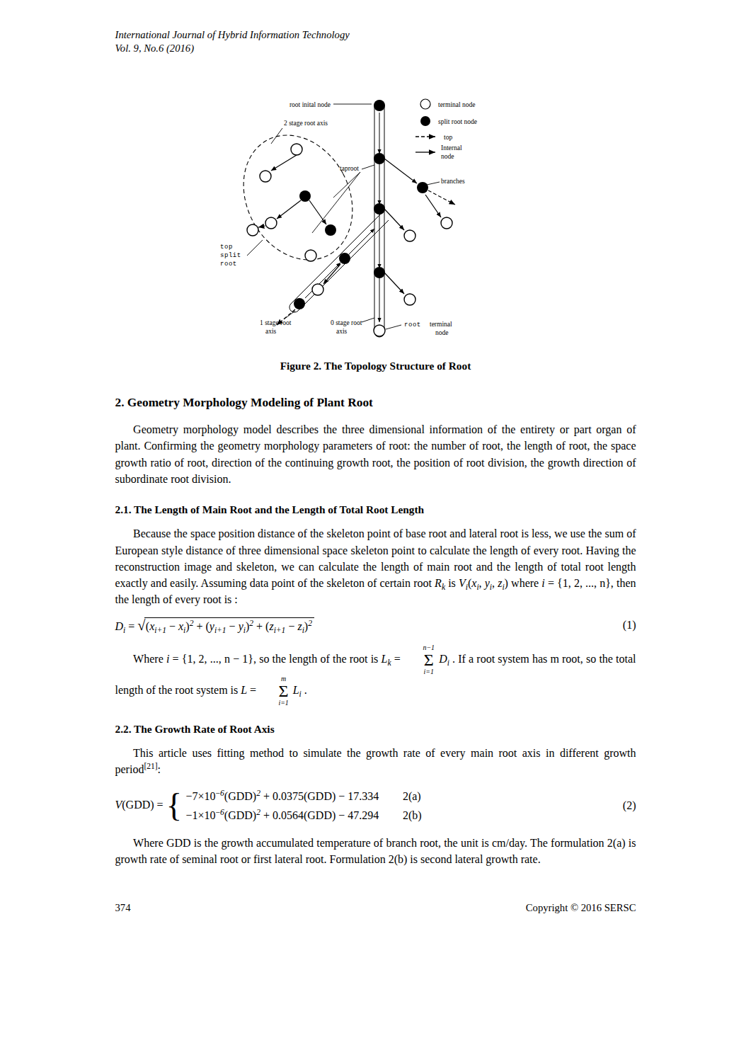International Journal of Hybrid Information Technology
Vol. 9, No.6 (2016)
terminal node split root node top Internal node root inital node 2 stage root axis taproot branches top split root 1 stage root axis 0 stage root axis root terminal node
Figure 2. The Topology Structure of Root
2. Geometry Morphology Modeling of Plant Root
Geometry morphology model describes the three dimensional information of the entirety or part organ of plant. Confirming the geometry morphology parameters of root: the number of root, the length of root, the space growth ratio of root, direction of the continuing growth root, the position of root division, the growth direction of subordinate root division.
2.1. The Length of Main Root and the Length of Total Root Length
Because the space position distance of the skeleton point of base root and lateral root is less, we use the sum of European style distance of three dimensional space skeleton point to calculate the length of every root. Having the reconstruction image and skeleton, we can calculate the length of main root and the length of total root length exactly and easily. Assuming data point of the skeleton of certain root Rk is Vi(xi, yi, zi) where i = {1, 2, ..., n}, then the length of every root is :
Di = (xi+1 − xi)2 + (yi+1 − yi)2 + (zi+1 − zi)2
(1)
Where i = {1, 2, ..., n − 1}, so the length of the root is Lk = n−1 Σi=1 Di . If a root system has m root, so the total length of the root system is L = mΣi=1 Li .
2.2. The Growth Rate of Root Axis
This article uses fitting method to simulate the growth rate of every main root axis in different growth period[21]:
V(GDD) = {
| − 7 × 10 − 6 ( GDD ) 2 + 0.0375 ( GDD ) − 17.334 | 2(a) |
| − 1 × 10 − 6 ( GDD ) 2 + 0.0564 ( GDD ) − 47.294 | 2(b) |
(2)
Where GDD is the growth accumulated temperature of branch root, the unit is cm/day. The formulation 2(a) is growth rate of seminal root or first lateral root. Formulation 2(b) is second lateral growth rate.
374 Copyright © 2016 SERSC